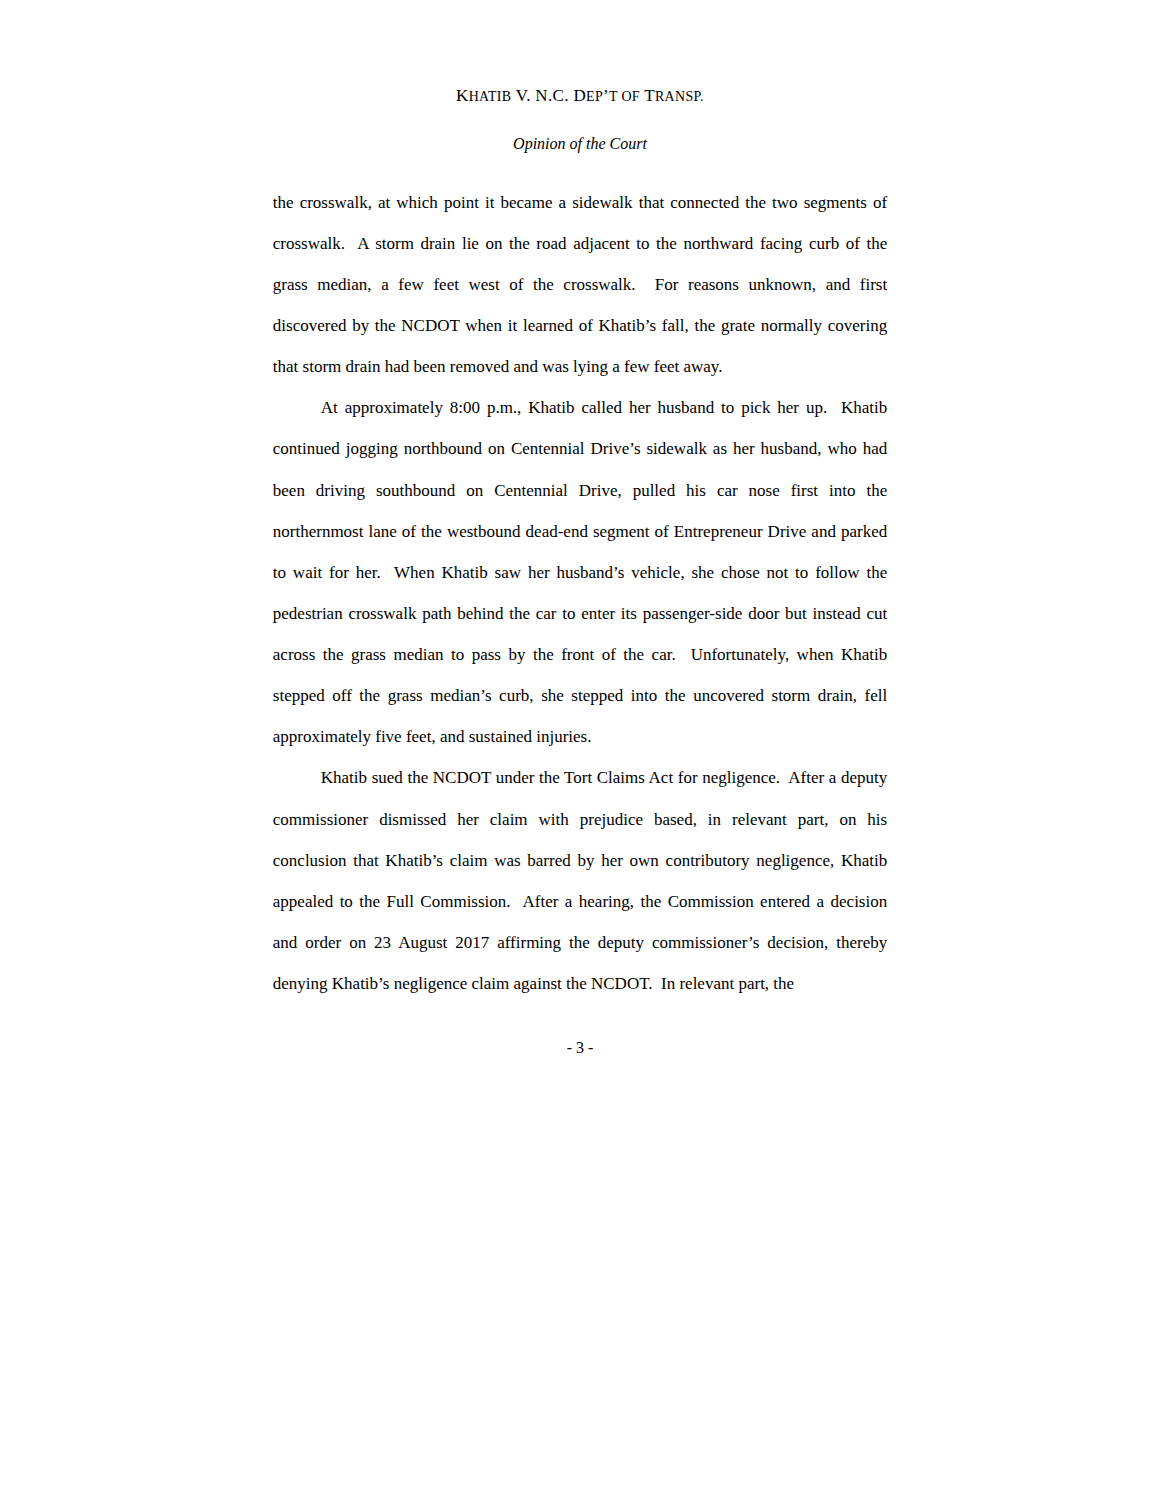KHATIB V. N.C. DEP’T OF TRANSP.
Opinion of the Court
the crosswalk, at which point it became a sidewalk that connected the two segments of crosswalk. A storm drain lie on the road adjacent to the northward facing curb of the grass median, a few feet west of the crosswalk. For reasons unknown, and first discovered by the NCDOT when it learned of Khatib’s fall, the grate normally covering that storm drain had been removed and was lying a few feet away.
At approximately 8:00 p.m., Khatib called her husband to pick her up. Khatib continued jogging northbound on Centennial Drive’s sidewalk as her husband, who had been driving southbound on Centennial Drive, pulled his car nose first into the northernmost lane of the westbound dead-end segment of Entrepreneur Drive and parked to wait for her. When Khatib saw her husband’s vehicle, she chose not to follow the pedestrian crosswalk path behind the car to enter its passenger-side door but instead cut across the grass median to pass by the front of the car. Unfortunately, when Khatib stepped off the grass median’s curb, she stepped into the uncovered storm drain, fell approximately five feet, and sustained injuries.
Khatib sued the NCDOT under the Tort Claims Act for negligence. After a deputy commissioner dismissed her claim with prejudice based, in relevant part, on his conclusion that Khatib’s claim was barred by her own contributory negligence, Khatib appealed to the Full Commission. After a hearing, the Commission entered a decision and order on 23 August 2017 affirming the deputy commissioner’s decision, thereby denying Khatib’s negligence claim against the NCDOT. In relevant part, the
- 3 -